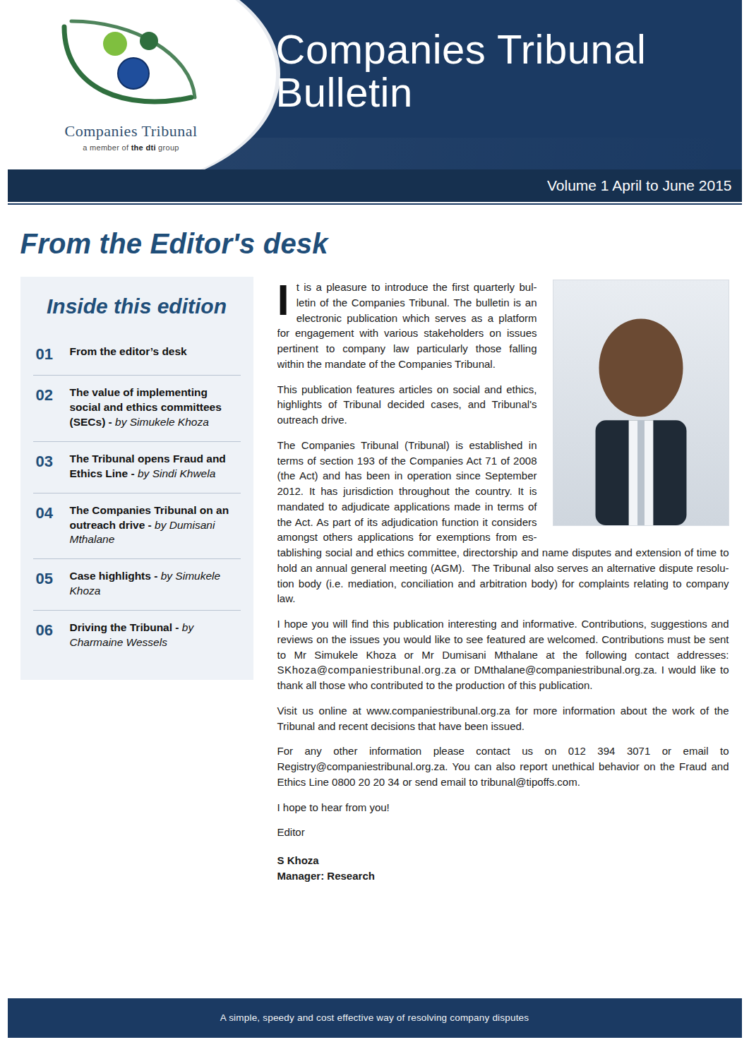Companies Tribunal
a member of the dti group
Companies Tribunal
Bulletin
Volume 1 April to June 2015
From the Editor's desk
Inside this edition
01 From the editor’s desk
02 The value of implementing social and ethics committees (SECs) - by Simukele Khoza
03 The Tribunal opens Fraud and Ethics Line - by Sindi Khwela
04 The Companies Tribunal on an outreach drive - by Dumisani Mthalane
05 Case highlights - by Simukele Khoza
06 Driving the Tribunal - by Charmaine Wessels
It is a pleasure to introduce the first quarterly bulletin of the Companies Tribunal. The bulletin is an electronic publication which serves as a platform for engagement with various stakeholders on issues pertinent to company law particularly those falling within the mandate of the Companies Tribunal.
This publication features articles on social and ethics, highlights of Tribunal decided cases, and Tribunal's outreach drive.
The Companies Tribunal (Tribunal) is established in terms of section 193 of the Companies Act 71 of 2008 (the Act) and has been in operation since September 2012. It has jurisdiction throughout the country. It is mandated to adjudicate applications made in terms of the Act. As part of its adjudication function it considers amongst others applications for exemptions from establishing social and ethics committee, directorship and name disputes and extension of time to hold an annual general meeting (AGM). The Tribunal also serves an alternative dispute resolution body (i.e. mediation, conciliation and arbitration body) for complaints relating to company law.
I hope you will find this publication interesting and informative. Contributions, suggestions and reviews on the issues you would like to see featured are welcomed. Contributions must be sent to Mr Simukele Khoza or Mr Dumisani Mthalane at the following contact addresses: SKhoza@companiestribunal.org.za or DMthalane@companiestribunal.org.za. I would like to thank all those who contributed to the production of this publication.
Visit us online at www.companiestribunal.org.za for more information about the work of the Tribunal and recent decisions that have been issued.
For any other information please contact us on 012 394 3071 or email to Registry@companiestribunal.org.za. You can also report unethical behavior on the Fraud and Ethics Line 0800 20 20 34 or send email to tribunal@tipoffs.com.
I hope to hear from you!
Editor
S Khoza Manager: Research
A simple, speedy and cost effective way of resolving company disputes